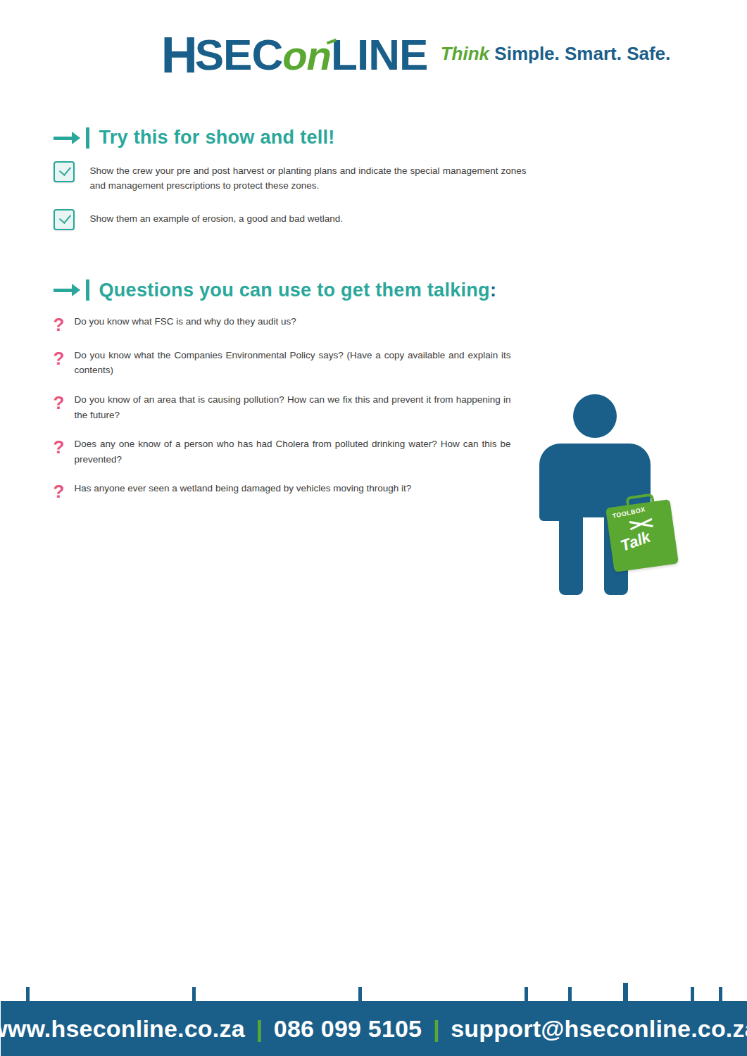HSEC on LINE Think Simple. Smart. Safe.
Try this for show and tell!
Show the crew your pre and post harvest or planting plans and indicate the special management zones and management prescriptions to protect these zones.
Show them an example of erosion, a good and bad wetland.
Questions you can use to get them talking:
?
Do you know what FSC is and why do they audit us?
?
Do you know what the Companies Environmental Policy says? (Have a copy available and explain its contents)
?
Do you know of an area that is causing pollution? How can we fix this and prevent it from happening in the future?
?
Does any one know of a person who has had Cholera from polluted drinking water? How can this be prevented?
?
Has anyone ever seen a wetland being damaged by vehicles moving through it?
TOOLBOX
Talk
www.hseconline.co.za | 086 099 5105 | support@hseconline.co.za